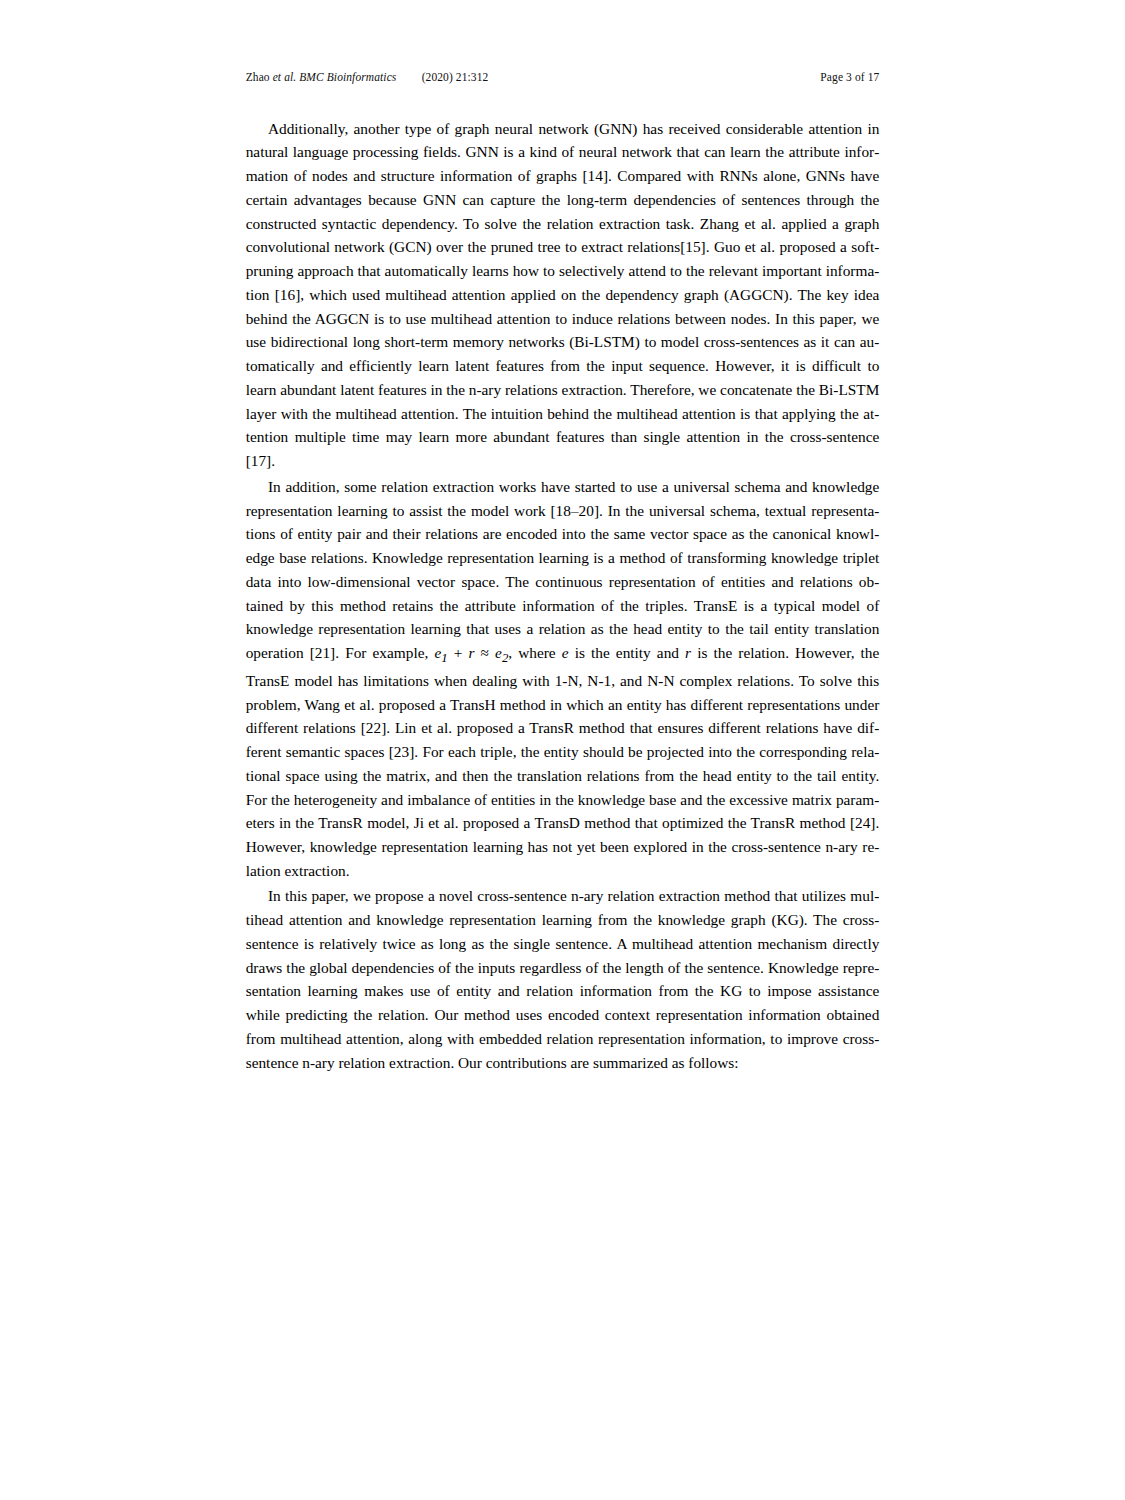Zhao et al. BMC Bioinformatics(2020) 21:312
Page 3 of 17
Additionally, another type of graph neural network (GNN) has received considerable attention in natural language processing fields. GNN is a kind of neural network that can learn the attribute information of nodes and structure information of graphs [14]. Compared with RNNs alone, GNNs have certain advantages because GNN can capture the long-term dependencies of sentences through the constructed syntactic dependency. To solve the relation extraction task. Zhang et al. applied a graph convolutional network (GCN) over the pruned tree to extract relations[15]. Guo et al. proposed a soft-pruning approach that automatically learns how to selectively attend to the relevant important information [16], which used multihead attention applied on the dependency graph (AGGCN). The key idea behind the AGGCN is to use multihead attention to induce relations between nodes. In this paper, we use bidirectional long short-term memory networks (Bi-LSTM) to model cross-sentences as it can automatically and efficiently learn latent features from the input sequence. However, it is difficult to learn abundant latent features in the n-ary relations extraction. Therefore, we concatenate the Bi-LSTM layer with the multihead attention. The intuition behind the multihead attention is that applying the attention multiple time may learn more abundant features than single attention in the cross-sentence [17].
In addition, some relation extraction works have started to use a universal schema and knowledge representation learning to assist the model work [18–20]. In the universal schema, textual representations of entity pair and their relations are encoded into the same vector space as the canonical knowledge base relations. Knowledge representation learning is a method of transforming knowledge triplet data into low-dimensional vector space. The continuous representation of entities and relations obtained by this method retains the attribute information of the triples. TransE is a typical model of knowledge representation learning that uses a relation as the head entity to the tail entity translation operation [21]. For example, e1 + r ≈ e2, where e is the entity and r is the relation. However, the TransE model has limitations when dealing with 1-N, N-1, and N-N complex relations. To solve this problem, Wang et al. proposed a TransH method in which an entity has different representations under different relations [22]. Lin et al. proposed a TransR method that ensures different relations have different semantic spaces [23]. For each triple, the entity should be projected into the corresponding relational space using the matrix, and then the translation relations from the head entity to the tail entity. For the heterogeneity and imbalance of entities in the knowledge base and the excessive matrix parameters in the TransR model, Ji et al. proposed a TransD method that optimized the TransR method [24]. However, knowledge representation learning has not yet been explored in the cross-sentence n-ary relation extraction.
In this paper, we propose a novel cross-sentence n-ary relation extraction method that utilizes multihead attention and knowledge representation learning from the knowledge graph (KG). The cross-sentence is relatively twice as long as the single sentence. A multihead attention mechanism directly draws the global dependencies of the inputs regardless of the length of the sentence. Knowledge representation learning makes use of entity and relation information from the KG to impose assistance while predicting the relation. Our method uses encoded context representation information obtained from multihead attention, along with embedded relation representation information, to improve cross-sentence n-ary relation extraction. Our contributions are summarized as follows: